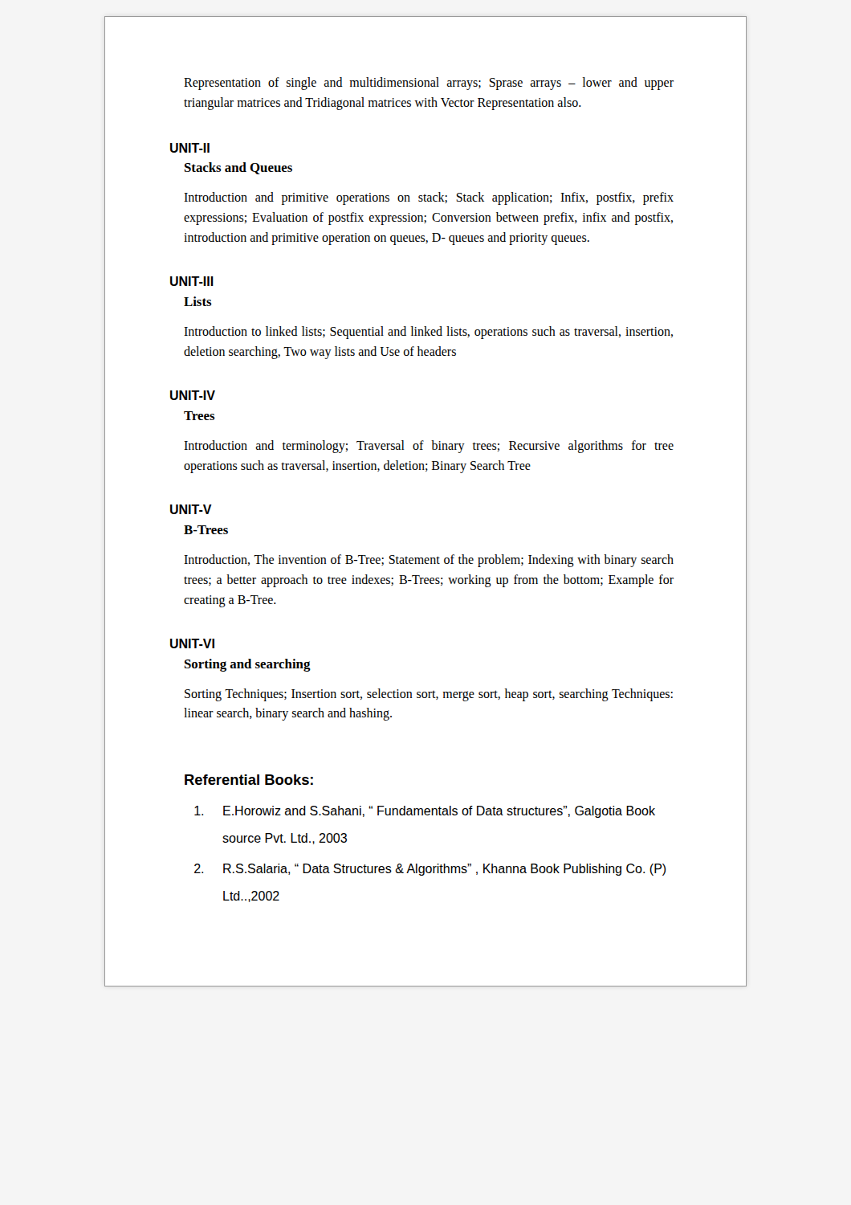Representation of single and multidimensional arrays; Sprase arrays – lower and upper triangular matrices and Tridiagonal matrices with Vector Representation also.
UNIT-II
Stacks and Queues
Introduction and primitive operations on stack; Stack application; Infix, postfix, prefix expressions; Evaluation of postfix expression; Conversion between prefix, infix and postfix, introduction and primitive operation on queues, D- queues and priority queues.
UNIT-III
Lists
Introduction to linked lists; Sequential and linked lists, operations such as traversal, insertion, deletion searching, Two way lists and Use of headers
UNIT-IV
Trees
Introduction and terminology; Traversal of binary trees; Recursive algorithms for tree operations such as traversal, insertion, deletion; Binary Search Tree
UNIT-V
B-Trees
Introduction, The invention of B-Tree; Statement of the problem; Indexing with binary search trees; a better approach to tree indexes; B-Trees; working up from the bottom; Example for creating a B-Tree.
UNIT-VI
Sorting and searching
Sorting Techniques; Insertion sort, selection sort, merge sort, heap sort, searching Techniques: linear search, binary search and hashing.
Referential Books:
E.Horowiz and S.Sahani, “ Fundamentals of Data structures”, Galgotia Book source Pvt. Ltd., 2003
R.S.Salaria, “ Data Structures & Algorithms” , Khanna Book Publishing Co. (P) Ltd..,2002